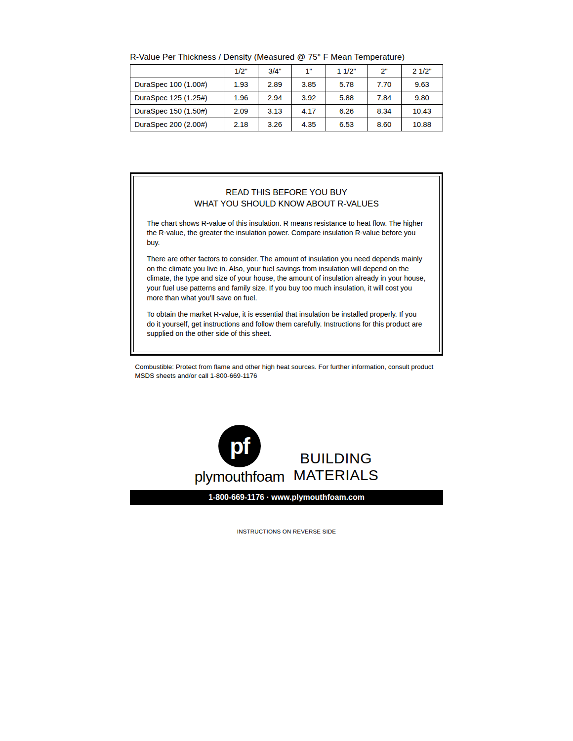R-Value Per Thickness / Density (Measured @ 75° F Mean Temperature)
| | 1/2" | 3/4" | 1" | 1 1/2" | 2" | 2 1/2" |
| DuraSpec 100 (1.00#) | 1.93 | 2.89 | 3.85 | 5.78 | 7.70 | 9.63 |
| DuraSpec 125 (1.25#) | 1.96 | 2.94 | 3.92 | 5.88 | 7.84 | 9.80 |
| DuraSpec 150 (1.50#) | 2.09 | 3.13 | 4.17 | 6.26 | 8.34 | 10.43 |
| DuraSpec 200 (2.00#) | 2.18 | 3.26 | 4.35 | 6.53 | 8.60 | 10.88 |
READ THIS BEFORE YOU BUY
WHAT YOU SHOULD KNOW ABOUT R-VALUES
The chart shows R-value of this insulation. R means resistance to heat flow. The higher the R-value, the greater the insulation power. Compare insulation R-value before you buy.
There are other factors to consider. The amount of insulation you need depends mainly on the climate you live in. Also, your fuel savings from insulation will depend on the climate, the type and size of your house, the amount of insulation already in your house, your fuel use patterns and family size. If you buy too much insulation, it will cost you more than what you’ll save on fuel.
To obtain the market R-value, it is essential that insulation be installed properly. If you do it yourself, get instructions and follow them carefully. Instructions for this product are supplied on the other side of this sheet.
Combustible: Protect from flame and other high heat sources. For further information, consult product MSDS sheets and/or call 1-800-669-1176
pf
plymouthfoam
BUILDING
MATERIALS
1-800-669-1176 · www.plymouthfoam.com
INSTRUCTIONS ON REVERSE SIDE